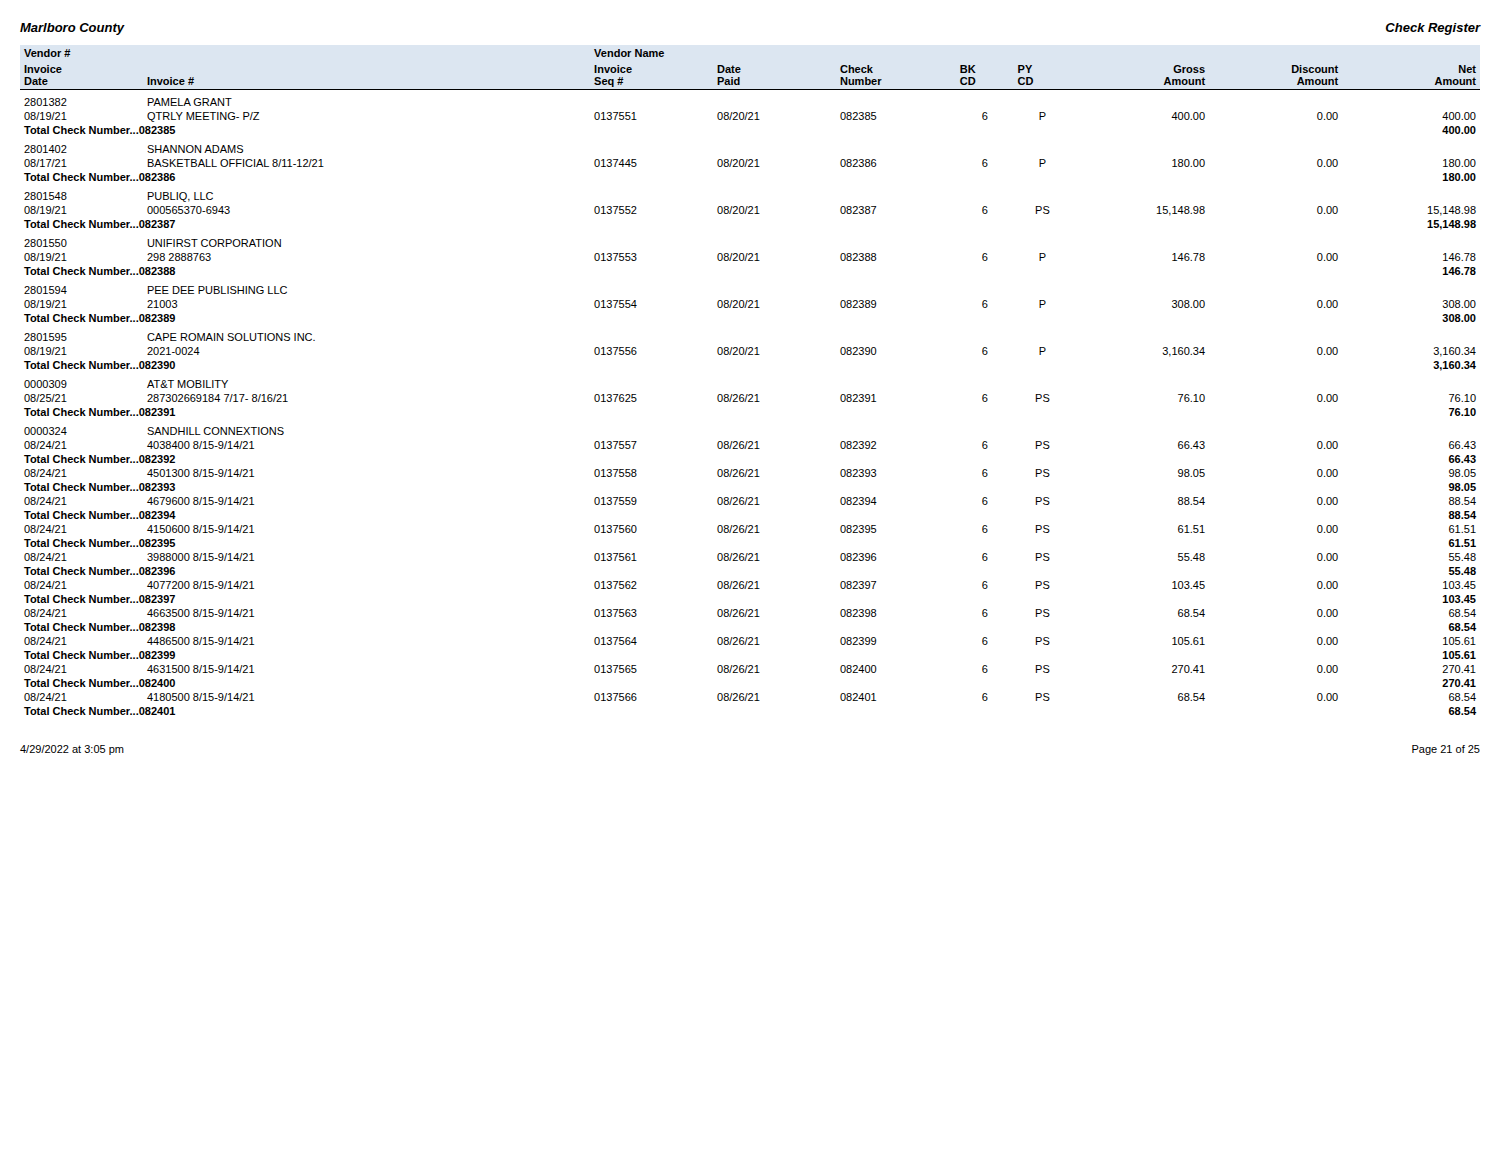Marlboro County Check Register
| Vendor # | Vendor Name |
| --- | --- |
| Invoice Date | Invoice # | Invoice Seq # | Date Paid | Check Number | BK CD | PY CD | Gross Amount | Discount Amount | Net Amount |
| 2801382 | PAMELA GRANT |
| 08/19/21 | QTRLY MEETING- P/Z | 0137551 | 08/20/21 | 082385 | 6 | P | 400.00 | 0.00 | 400.00 |
| Total Check Number...082385 | | 400.00 |
| 2801402 | SHANNON ADAMS |
| 08/17/21 | BASKETBALL OFFICIAL 8/11-12/21 | 0137445 | 08/20/21 | 082386 | 6 | P | 180.00 | 0.00 | 180.00 |
| Total Check Number...082386 | | 180.00 |
| 2801548 | PUBLIQ, LLC |
| 08/19/21 | 000565370-6943 | 0137552 | 08/20/21 | 082387 | 6 | PS | 15,148.98 | 0.00 | 15,148.98 |
| Total Check Number...082387 | | 15,148.98 |
| 2801550 | UNIFIRST CORPORATION |
| 08/19/21 | 298 2888763 | 0137553 | 08/20/21 | 082388 | 6 | P | 146.78 | 0.00 | 146.78 |
| Total Check Number...082388 | | 146.78 |
| 2801594 | PEE DEE PUBLISHING LLC |
| 08/19/21 | 21003 | 0137554 | 08/20/21 | 082389 | 6 | P | 308.00 | 0.00 | 308.00 |
| Total Check Number...082389 | | 308.00 |
| 2801595 | CAPE ROMAIN SOLUTIONS INC. |
| 08/19/21 | 2021-0024 | 0137556 | 08/20/21 | 082390 | 6 | P | 3,160.34 | 0.00 | 3,160.34 |
| Total Check Number...082390 | | 3,160.34 |
| 0000309 | AT&T MOBILITY |
| 08/25/21 | 287302669184 7/17- 8/16/21 | 0137625 | 08/26/21 | 082391 | 6 | PS | 76.10 | 0.00 | 76.10 |
| Total Check Number...082391 | | 76.10 |
| 0000324 | SANDHILL CONNEXTIONS |
| 08/24/21 | 4038400 8/15-9/14/21 | 0137557 | 08/26/21 | 082392 | 6 | PS | 66.43 | 0.00 | 66.43 |
| Total Check Number...082392 | | 66.43 |
| 08/24/21 | 4501300 8/15-9/14/21 | 0137558 | 08/26/21 | 082393 | 6 | PS | 98.05 | 0.00 | 98.05 |
| Total Check Number...082393 | | 98.05 |
| 08/24/21 | 4679600 8/15-9/14/21 | 0137559 | 08/26/21 | 082394 | 6 | PS | 88.54 | 0.00 | 88.54 |
| Total Check Number...082394 | | 88.54 |
| 08/24/21 | 4150600 8/15-9/14/21 | 0137560 | 08/26/21 | 082395 | 6 | PS | 61.51 | 0.00 | 61.51 |
| Total Check Number...082395 | | 61.51 |
| 08/24/21 | 3988000 8/15-9/14/21 | 0137561 | 08/26/21 | 082396 | 6 | PS | 55.48 | 0.00 | 55.48 |
| Total Check Number...082396 | | 55.48 |
| 08/24/21 | 4077200 8/15-9/14/21 | 0137562 | 08/26/21 | 082397 | 6 | PS | 103.45 | 0.00 | 103.45 |
| Total Check Number...082397 | | 103.45 |
| 08/24/21 | 4663500 8/15-9/14/21 | 0137563 | 08/26/21 | 082398 | 6 | PS | 68.54 | 0.00 | 68.54 |
| Total Check Number...082398 | | 68.54 |
| 08/24/21 | 4486500 8/15-9/14/21 | 0137564 | 08/26/21 | 082399 | 6 | PS | 105.61 | 0.00 | 105.61 |
| Total Check Number...082399 | | 105.61 |
| 08/24/21 | 4631500 8/15-9/14/21 | 0137565 | 08/26/21 | 082400 | 6 | PS | 270.41 | 0.00 | 270.41 |
| Total Check Number...082400 | | 270.41 |
| 08/24/21 | 4180500 8/15-9/14/21 | 0137566 | 08/26/21 | 082401 | 6 | PS | 68.54 | 0.00 | 68.54 |
| Total Check Number...082401 | | 68.54 |
4/29/2022 at 3:05 pm Page 21 of 25